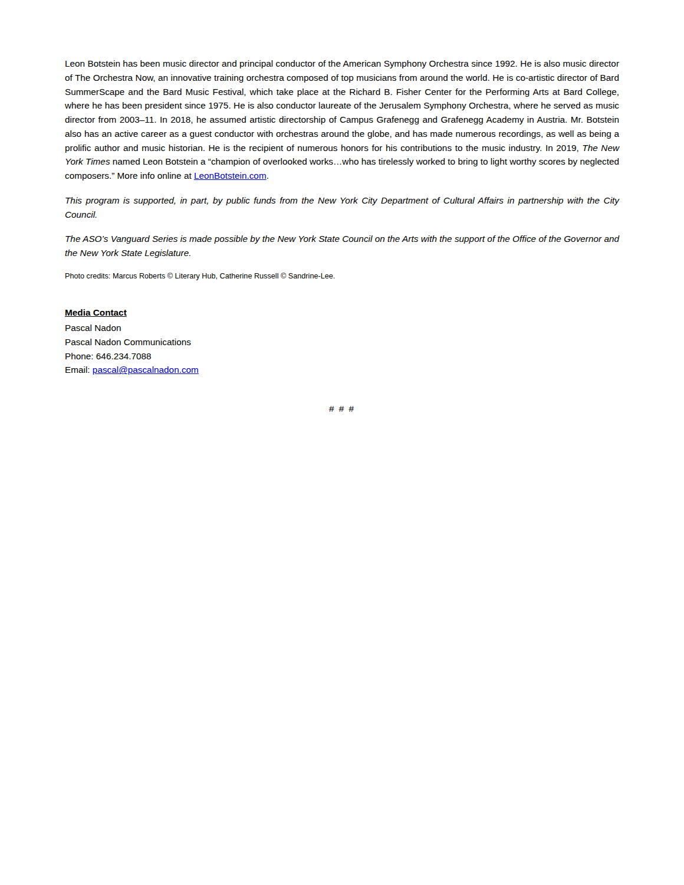Leon Botstein has been music director and principal conductor of the American Symphony Orchestra since 1992. He is also music director of The Orchestra Now, an innovative training orchestra composed of top musicians from around the world. He is co-artistic director of Bard SummerScape and the Bard Music Festival, which take place at the Richard B. Fisher Center for the Performing Arts at Bard College, where he has been president since 1975. He is also conductor laureate of the Jerusalem Symphony Orchestra, where he served as music director from 2003–11. In 2018, he assumed artistic directorship of Campus Grafenegg and Grafenegg Academy in Austria. Mr. Botstein also has an active career as a guest conductor with orchestras around the globe, and has made numerous recordings, as well as being a prolific author and music historian. He is the recipient of numerous honors for his contributions to the music industry. In 2019, The New York Times named Leon Botstein a “champion of overlooked works…who has tirelessly worked to bring to light worthy scores by neglected composers.” More info online at LeonBotstein.com.
This program is supported, in part, by public funds from the New York City Department of Cultural Affairs in partnership with the City Council.
The ASO’s Vanguard Series is made possible by the New York State Council on the Arts with the support of the Office of the Governor and the New York State Legislature.
Photo credits: Marcus Roberts © Literary Hub, Catherine Russell © Sandrine-Lee.
Media Contact
Pascal Nadon
Pascal Nadon Communications
Phone: 646.234.7088
Email: pascal@pascalnadon.com
# # #